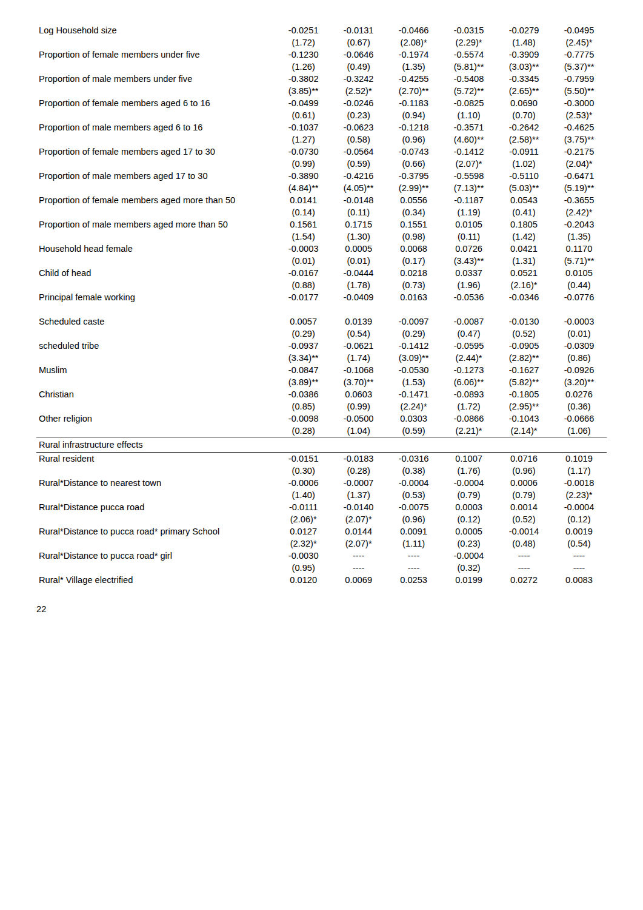| Log Household size | -0.0251 | -0.0131 | -0.0466 | -0.0315 | -0.0279 | -0.0495 |
| | (1.72) | (0.67) | (2.08)* | (2.29)* | (1.48) | (2.45)* |
| Proportion of female members under five | -0.1230 | -0.0646 | -0.1974 | -0.5574 | -0.3909 | -0.7775 |
| | (1.26) | (0.49) | (1.35) | (5.81)** | (3.03)** | (5.37)** |
| Proportion of male members under five | -0.3802 | -0.3242 | -0.4255 | -0.5408 | -0.3345 | -0.7959 |
| | (3.85)** | (2.52)* | (2.70)** | (5.72)** | (2.65)** | (5.50)** |
| Proportion of female members aged 6 to 16 | -0.0499 | -0.0246 | -0.1183 | -0.0825 | 0.0690 | -0.3000 |
| | (0.61) | (0.23) | (0.94) | (1.10) | (0.70) | (2.53)* |
| Proportion of male members aged 6 to 16 | -0.1037 | -0.0623 | -0.1218 | -0.3571 | -0.2642 | -0.4625 |
| | (1.27) | (0.58) | (0.96) | (4.60)** | (2.58)** | (3.75)** |
| Proportion of female members aged 17 to 30 | -0.0730 | -0.0564 | -0.0743 | -0.1412 | -0.0911 | -0.2175 |
| | (0.99) | (0.59) | (0.66) | (2.07)* | (1.02) | (2.04)* |
| Proportion of male members aged 17 to 30 | -0.3890 | -0.4216 | -0.3795 | -0.5598 | -0.5110 | -0.6471 |
| | (4.84)** | (4.05)** | (2.99)** | (7.13)** | (5.03)** | (5.19)** |
| Proportion of female members aged more than 50 | 0.0141 | -0.0148 | 0.0556 | -0.1187 | 0.0543 | -0.3655 |
| | (0.14) | (0.11) | (0.34) | (1.19) | (0.41) | (2.42)* |
| Proportion of male members aged more than 50 | 0.1561 | 0.1715 | 0.1551 | 0.0105 | 0.1805 | -0.2043 |
| | (1.54) | (1.30) | (0.98) | (0.11) | (1.42) | (1.35) |
| Household head female | -0.0003 | 0.0005 | 0.0068 | 0.0726 | 0.0421 | 0.1170 |
| | (0.01) | (0.01) | (0.17) | (3.43)** | (1.31) | (5.71)** |
| Child of head | -0.0167 | -0.0444 | 0.0218 | 0.0337 | 0.0521 | 0.0105 |
| | (0.88) | (1.78) | (0.73) | (1.96) | (2.16)* | (0.44) |
| Principal female working | -0.0177 | -0.0409 | 0.0163 | -0.0536 | -0.0346 | -0.0776 |
| Scheduled caste | 0.0057 | 0.0139 | -0.0097 | -0.0087 | -0.0130 | -0.0003 |
| | (0.29) | (0.54) | (0.29) | (0.47) | (0.52) | (0.01) |
| scheduled tribe | -0.0937 | -0.0621 | -0.1412 | -0.0595 | -0.0905 | -0.0309 |
| | (3.34)** | (1.74) | (3.09)** | (2.44)* | (2.82)** | (0.86) |
| Muslim | -0.0847 | -0.1068 | -0.0530 | -0.1273 | -0.1627 | -0.0926 |
| | (3.89)** | (3.70)** | (1.53) | (6.06)** | (5.82)** | (3.20)** |
| Christian | -0.0386 | 0.0603 | -0.1471 | -0.0893 | -0.1805 | 0.0276 |
| | (0.85) | (0.99) | (2.24)* | (1.72) | (2.95)** | (0.36) |
| Other religion | -0.0098 | -0.0500 | 0.0303 | -0.0866 | -0.1043 | -0.0666 |
| | (0.28) | (1.04) | (0.59) | (2.21)* | (2.14)* | (1.06) |
| Rural infrastructure effects | | | | | | |
| Rural resident | -0.0151 | -0.0183 | -0.0316 | 0.1007 | 0.0716 | 0.1019 |
| | (0.30) | (0.28) | (0.38) | (1.76) | (0.96) | (1.17) |
| Rural*Distance to nearest town | -0.0006 | -0.0007 | -0.0004 | -0.0004 | 0.0006 | -0.0018 |
| | (1.40) | (1.37) | (0.53) | (0.79) | (0.79) | (2.23)* |
| Rural*Distance pucca road | -0.0111 | -0.0140 | -0.0075 | 0.0003 | 0.0014 | -0.0004 |
| | (2.06)* | (2.07)* | (0.96) | (0.12) | (0.52) | (0.12) |
| Rural*Distance to pucca road* primary School | 0.0127 | 0.0144 | 0.0091 | 0.0005 | -0.0014 | 0.0019 |
| | (2.32)* | (2.07)* | (1.11) | (0.23) | (0.48) | (0.54) |
| Rural*Distance to pucca road* girl | -0.0030 | ---- | ---- | -0.0004 | ---- | ---- |
| | (0.95) | ---- | ---- | (0.32) | ---- | ---- |
| Rural* Village electrified | 0.0120 | 0.0069 | 0.0253 | 0.0199 | 0.0272 | 0.0083 |
22